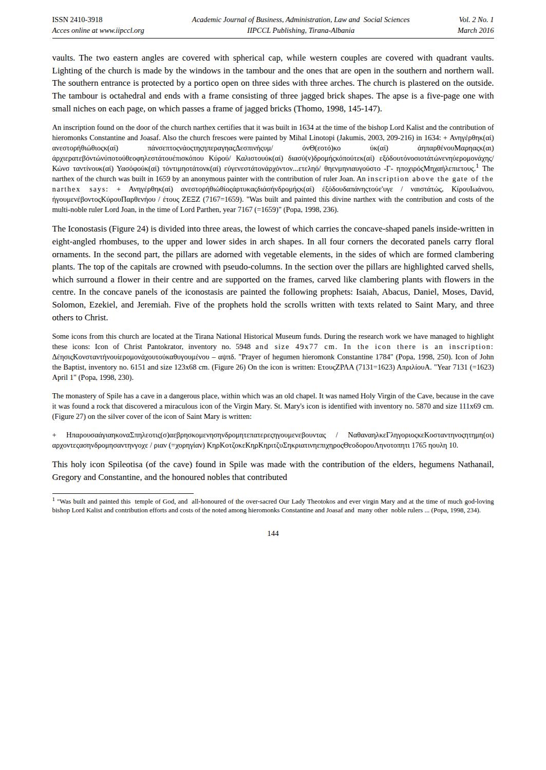ISSN 2410-3918
Acces online at www.iipccl.org
Academic Journal of Business, Administration, Law and Social Sciences
IIPCCL Publishing, Tirana-Albania
Vol. 2 No. 1
March 2016
vaults. The two eastern angles are covered with spherical cap, while western couples are covered with quadrant vaults. Lighting of the church is made by the windows in the tambour and the ones that are open in the southern and northern wall. The southern entrance is protected by a portico open on three sides with three arches. The church is plastered on the outside. The tambour is octahedral and ends with a frame consisting of three jagged brick shapes. The apse is a five-page one with small niches on each page, on which passes a frame of jagged bricks (Thomo, 1998, 145-147).
An inscription found on the door of the church narthex certifies that it was built in 1634 at the time of the bishop Lord Kalist and the contribution of hieromonks Constantine and Joasaf. Also the church frescoes were painted by Mihal Linotopi (Jakumis, 2003, 209-216) in 1634: + Ανηγέρθηκ(αί) ανεστορήθιώθιοςκ(αί) πάνσεπτοςνάοςτηςηπεραγηαςΔεσπινήςυμ/ όνΘ(εοτό)κο ύκ(αί) άηπαρθένουΜαρηαςκ(αι) άρχιερατεβόντώνύποτούθεοφηλεστάτουέπισκόπου Κύρού/ Καλιστουύκ(αί) διασύ(ν)δρομήςκόπούτεκ(αί) εξόδουτόνοσιοτάτώνενηύερομονάχης/ Κώνσ ταντίνουκ(αί) Υασόφούκ(αί) τόντιμηοτάτονκ(αί) εύγενεστάτονάρχόντον...ετεληό/ θηενμηνιαυγούστο -Γ- ηποχιρόςΜηχαήλεπιετους.1 The narthex of the church was built in 1659 by an anonymous painter with the contribution of ruler Joan. An inscription above the gate of the narthex says: + Ανηγέρθηκ(αί) ανεστορήθιώθίοςάρτυκαςδιάσήνδρομήςκ(αί) έξόδουδαπάνηςτούε'υγε / ναιστάτώς, ΚίρουΙωάνου, ήγουμενέβοντοςΚύρουΠαρθενήου / έτους ΖΕΞΖ (7167=1659). "Was built and painted this divine narthex with the contribution and costs of the multi-noble ruler Lord Joan, in the time of Lord Parthen, year 7167 (=1659)" (Popa, 1998, 236).
The Iconostasis (Figure 24) is divided into three areas, the lowest of which carries the concave-shaped panels inside-written in eight-angled rhombuses, to the upper and lower sides in arch shapes. In all four corners the decorated panels carry floral ornaments. In the second part, the pillars are adorned with vegetable elements, in the sides of which are formed clambering plants. The top of the capitals are crowned with pseudo-columns. In the section over the pillars are highlighted carved shells, which surround a flower in their centre and are supported on the frames, carved like clambering plants with flowers in the centre. In the concave panels of the iconostasis are painted the following prophets: Isaiah, Abacus, Daniel, Moses, David, Solomon, Ezekiel, and Jeremiah. Five of the prophets hold the scrolls written with texts related to Saint Mary, and three others to Christ.
Some icons from this church are located at the Tirana National Historical Museum funds. During the research work we have managed to highlight these icons: Icon of Christ Pantokrator, inventory no. 5948 and size 49x77 cm. In the icon there is an inscription: ΔέησιςΚονσταντήνουίερομονάχουτούκαθυγουμένου – αψπδ. "Prayer of hegumen hieromonk Constantine 1784" (Popa, 1998, 250). Icon of John the Baptist, inventory no. 6151 and size 123x68 cm. (Figure 26) On the icon is written: ΕτουςΖΡΛΑ (7131=1623) ΑπριλίουΑ. "Year 7131 (=1623) April 1" (Popa, 1998, 230).
The monastery of Spile has a cave in a dangerous place, within which was an old chapel. It was named Holy Virgin of the Cave, because in the cave it was found a rock that discovered a miraculous icon of the Virgin Mary. St. Mary's icon is identified with inventory no. 5870 and size 111x69 cm. (Figure 27) on the silver cover of the icon of Saint Mary is written:
+ ΗπαρουσαάγιαηκοναΣπηλεοτις(σ)αεβρησκομενησηνδρομητεπατερεςηγουμενεβουντας / ΝαθαναηλκεΓληγοριοςκεΚοσταντηνοςητημη(οι) αρχοντεςασηνδρομησαντηνγοχε / ριαν (=χορηγίαν) ΚηρΚοτζοκεΚηρΚηριτζυΣηκριατινηεπιχηροςΘεοδορουΛηνοτοπητι 1765 ηουλη 10.
This holy icon Spileotisa (of the cave) found in Spile was made with the contribution of the elders, hegumens Nathanail, Gregory and Constantine, and the honoured nobles that contributed
1 "Was built and painted this temple of God, and all-honoured of the over-sacred Our Lady Theotokos and ever virgin Mary and at the time of much god-loving bishop Lord Kalist and contribution efforts and costs of the noted among hieromonks Constantine and Joasaf and many other noble rulers ... (Popa, 1998, 234).
144